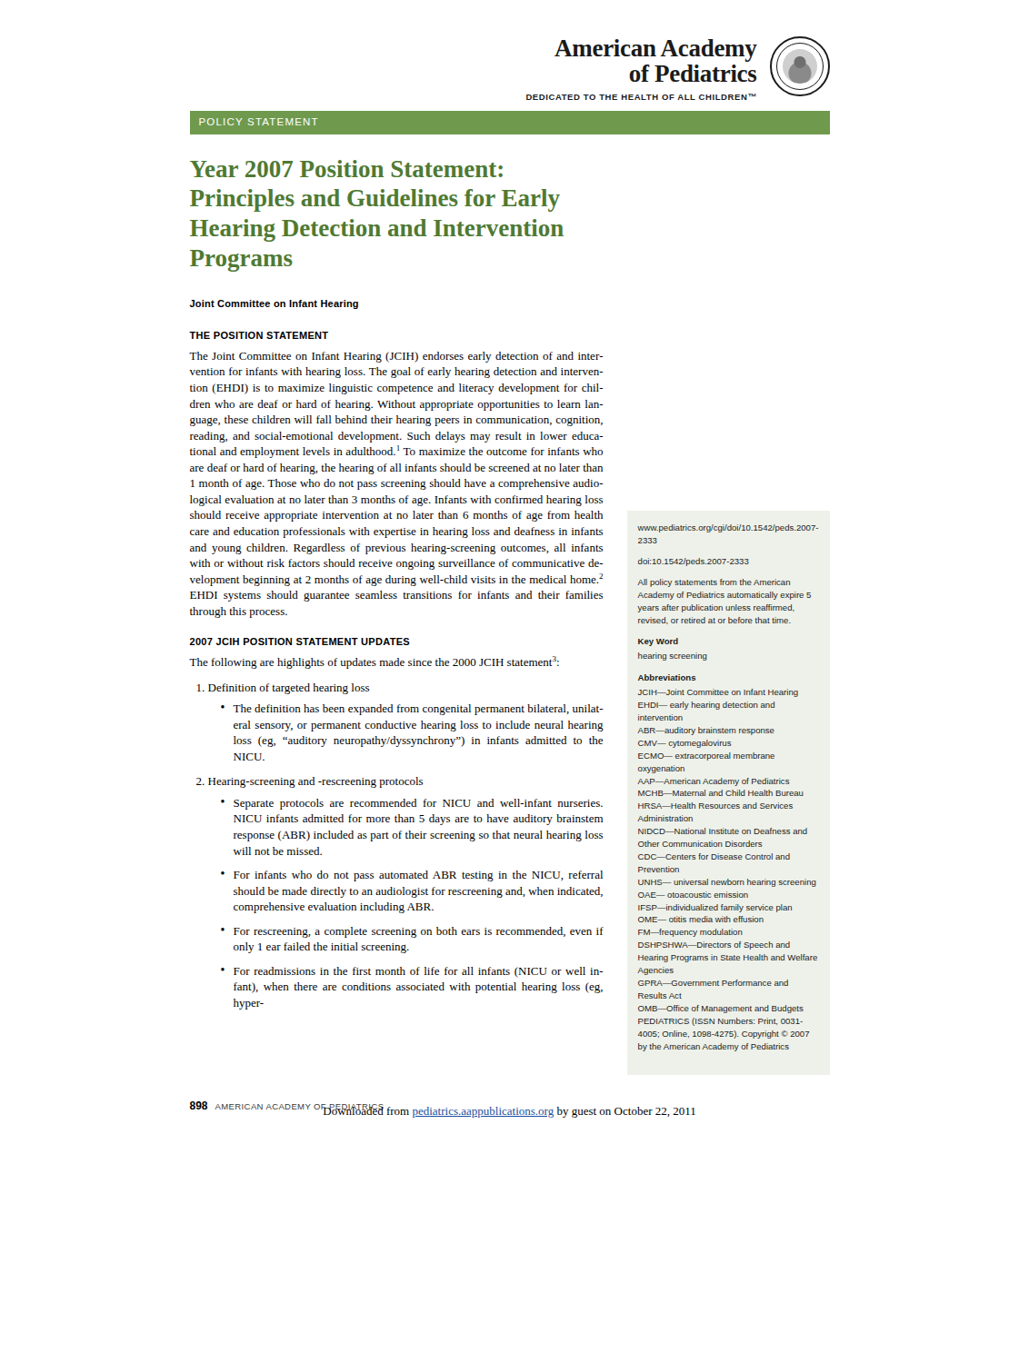American Academy of Pediatrics DEDICATED TO THE HEALTH OF ALL CHILDREN™
POLICY STATEMENT
Year 2007 Position Statement:
Principles and Guidelines for Early
Hearing Detection and Intervention
Programs
Joint Committee on Infant Hearing
THE POSITION STATEMENT
The Joint Committee on Infant Hearing (JCIH) endorses early detection of and intervention for infants with hearing loss. The goal of early hearing detection and intervention (EHDI) is to maximize linguistic competence and literacy development for children who are deaf or hard of hearing. Without appropriate opportunities to learn language, these children will fall behind their hearing peers in communication, cognition, reading, and social-emotional development. Such delays may result in lower educational and employment levels in adulthood.1 To maximize the outcome for infants who are deaf or hard of hearing, the hearing of all infants should be screened at no later than 1 month of age. Those who do not pass screening should have a comprehensive audiological evaluation at no later than 3 months of age. Infants with confirmed hearing loss should receive appropriate intervention at no later than 6 months of age from health care and education professionals with expertise in hearing loss and deafness in infants and young children. Regardless of previous hearing-screening outcomes, all infants with or without risk factors should receive ongoing surveillance of communicative development beginning at 2 months of age during well-child visits in the medical home.2 EHDI systems should guarantee seamless transitions for infants and their families through this process.
2007 JCIH POSITION STATEMENT UPDATES
The following are highlights of updates made since the 2000 JCIH statement3:
Definition of targeted hearing loss
The definition has been expanded from congenital permanent bilateral, unilateral sensory, or permanent conductive hearing loss to include neural hearing loss (eg, “auditory neuropathy/dyssynchrony”) in infants admitted to the NICU.
Hearing-screening and -rescreening protocols
Separate protocols are recommended for NICU and well-infant nurseries. NICU infants admitted for more than 5 days are to have auditory brainstem response (ABR) included as part of their screening so that neural hearing loss will not be missed.
For infants who do not pass automated ABR testing in the NICU, referral should be made directly to an audiologist for rescreening and, when indicated, comprehensive evaluation including ABR.
For rescreening, a complete screening on both ears is recommended, even if only 1 ear failed the initial screening.
For readmissions in the first month of life for all infants (NICU or well infant), when there are conditions associated with potential hearing loss (eg, hyper-
www.pediatrics.org/cgi/doi/10.1542/peds.2007-2333
doi:10.1542/peds.2007-2333
All policy statements from the American Academy of Pediatrics automatically expire 5 years after publication unless reaffirmed, revised, or retired at or before that time.
Key Word
hearing screening
Abbreviations
JCIH—Joint Committee on Infant Hearing
EHDI— early hearing detection and intervention
ABR—auditory brainstem response
CMV— cytomegalovirus
ECMO— extracorporeal membrane oxygenation
AAP—American Academy of Pediatrics
MCHB—Maternal and Child Health Bureau
HRSA—Health Resources and Services Administration
NIDCD—National Institute on Deafness and Other Communication Disorders
CDC—Centers for Disease Control and Prevention
UNHS— universal newborn hearing screening
OAE— otoacoustic emission
IFSP—individualized family service plan
OME— otitis media with effusion
FM—frequency modulation
DSHPSHWA—Directors of Speech and Hearing Programs in State Health and Welfare Agencies
GPRA—Government Performance and Results Act
OMB—Office of Management and Budgets
PEDIATRICS (ISSN Numbers: Print, 0031-4005; Online, 1098-4275). Copyright © 2007 by the American Academy of Pediatrics
898 AMERICAN ACADEMY OF PEDIATRICS
Downloaded from pediatrics.aappublications.org by guest on October 22, 2011